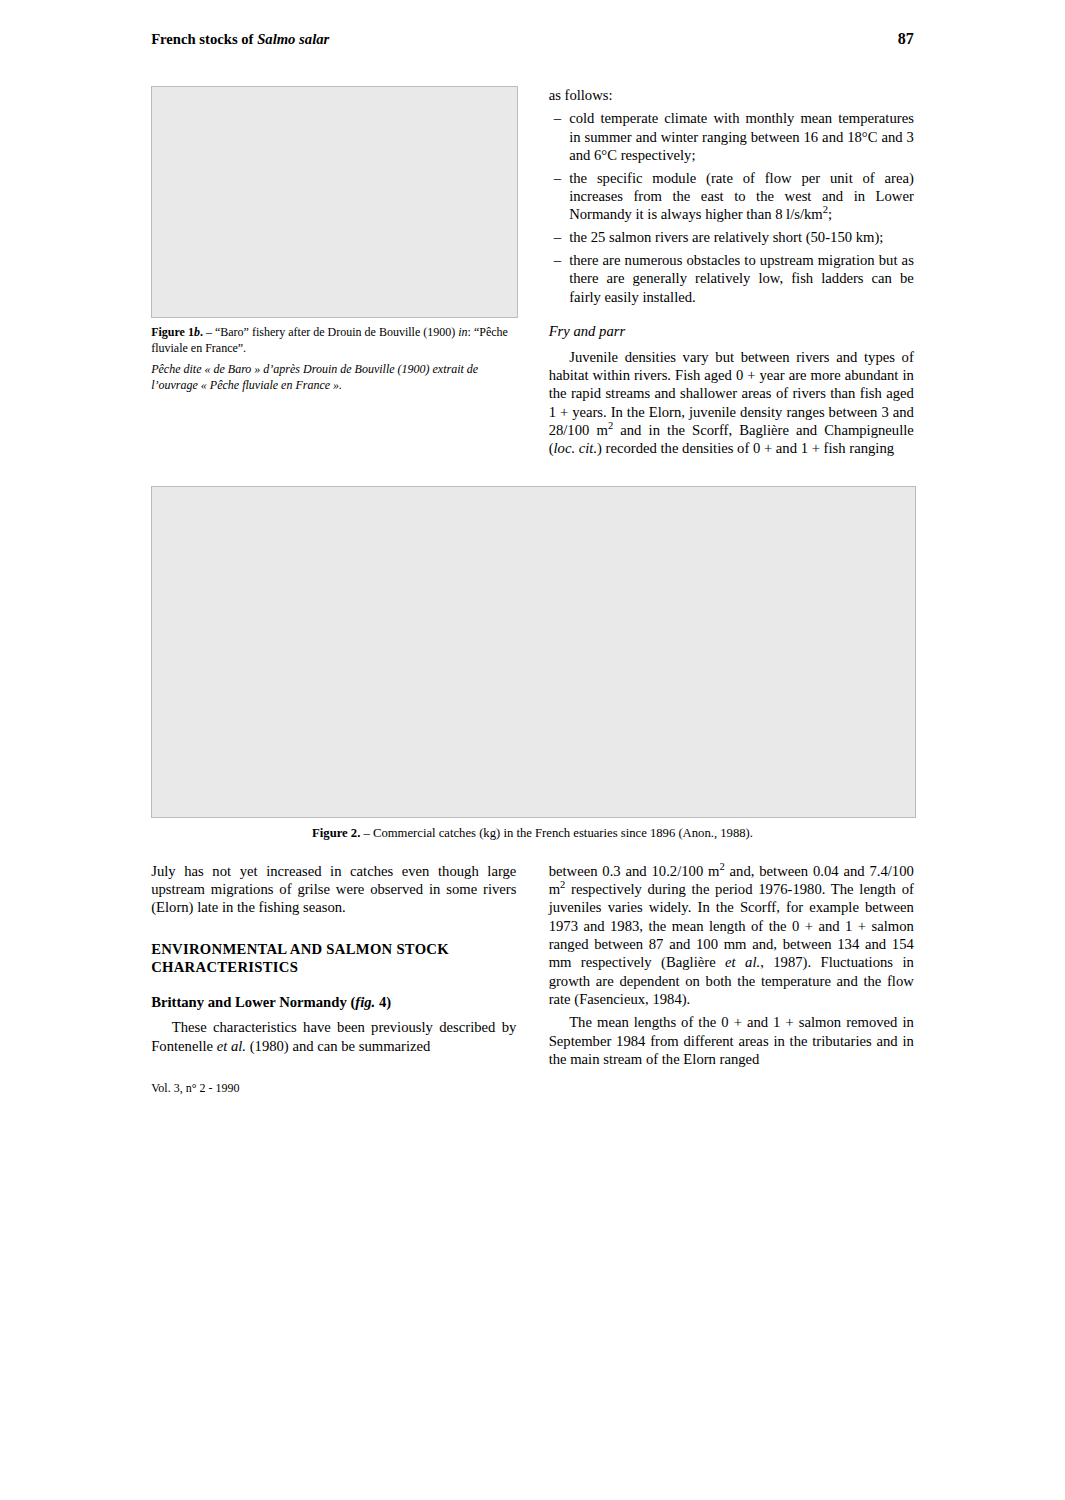French stocks of Salmo salar
87
Figure 1b. – “Baro” fishery after de Drouin de Bouville (1900) in: “Pêche fluviale en France”. Pêche dite « de Baro » d’après Drouin de Bouville (1900) extrait de l’ouvrage « Pêche fluviale en France ».
as follows:
cold temperate climate with monthly mean temperatures in summer and winter ranging between 16 and 18°C and 3 and 6°C respectively;
the specific module (rate of flow per unit of area) increases from the east to the west and in Lower Normandy it is always higher than 8 l/s/km2;
the 25 salmon rivers are relatively short (50-150 km);
there are numerous obstacles to upstream migration but as there are generally relatively low, fish ladders can be fairly easily installed.
Fry and parr
Juvenile densities vary but between rivers and types of habitat within rivers. Fish aged 0 + year are more abundant in the rapid streams and shallower areas of rivers than fish aged 1 + years. In the Elorn, juvenile density ranges between 3 and 28/100 m2 and in the Scorff, Baglière and Champigneulle (loc. cit.) recorded the densities of 0 + and 1 + fish ranging
Figure 2. – Commercial catches (kg) in the French estuaries since 1896 (Anon., 1988).
July has not yet increased in catches even though large upstream migrations of grilse were observed in some rivers (Elorn) late in the fishing season.
Environmental and salmon stock characteristics
Brittany and Lower Normandy (fig. 4)
These characteristics have been previously described by Fontenelle et al. (1980) and can be summarized
Vol. 3, n° 2 - 1990
between 0.3 and 10.2/100 m2 and, between 0.04 and 7.4/100 m2 respectively during the period 1976-1980. The length of juveniles varies widely. In the Scorff, for example between 1973 and 1983, the mean length of the 0 + and 1 + salmon ranged between 87 and 100 mm and, between 134 and 154 mm respectively (Baglière et al., 1987). Fluctuations in growth are dependent on both the temperature and the flow rate (Fasencieux, 1984).
The mean lengths of the 0 + and 1 + salmon removed in September 1984 from different areas in the tributaries and in the main stream of the Elorn ranged